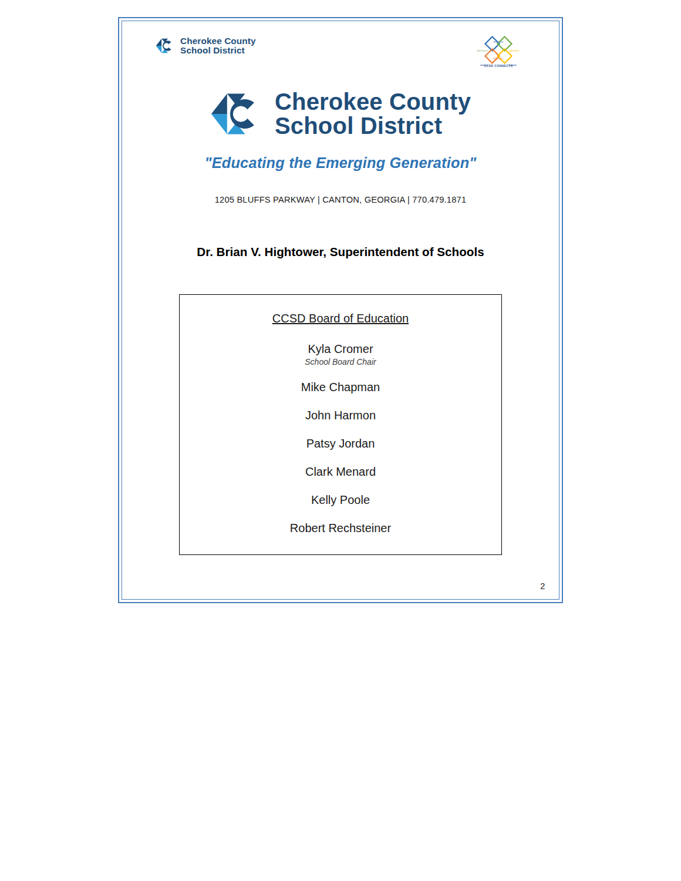Cherokee County
School District
ENGAGE REFLECT INSTRUCT ASSESS CCSD CONNECTS
Cherokee County
School District
"Educating the Emerging Generation"
1205 BLUFFS PARKWAY | CANTON, GEORGIA | 770.479.1871
Dr. Brian V. Hightower, Superintendent of Schools
CCSD Board of Education
Kyla Cromer
School Board Chair
Mike Chapman
John Harmon
Patsy Jordan
Clark Menard
Kelly Poole
Robert Rechsteiner
2